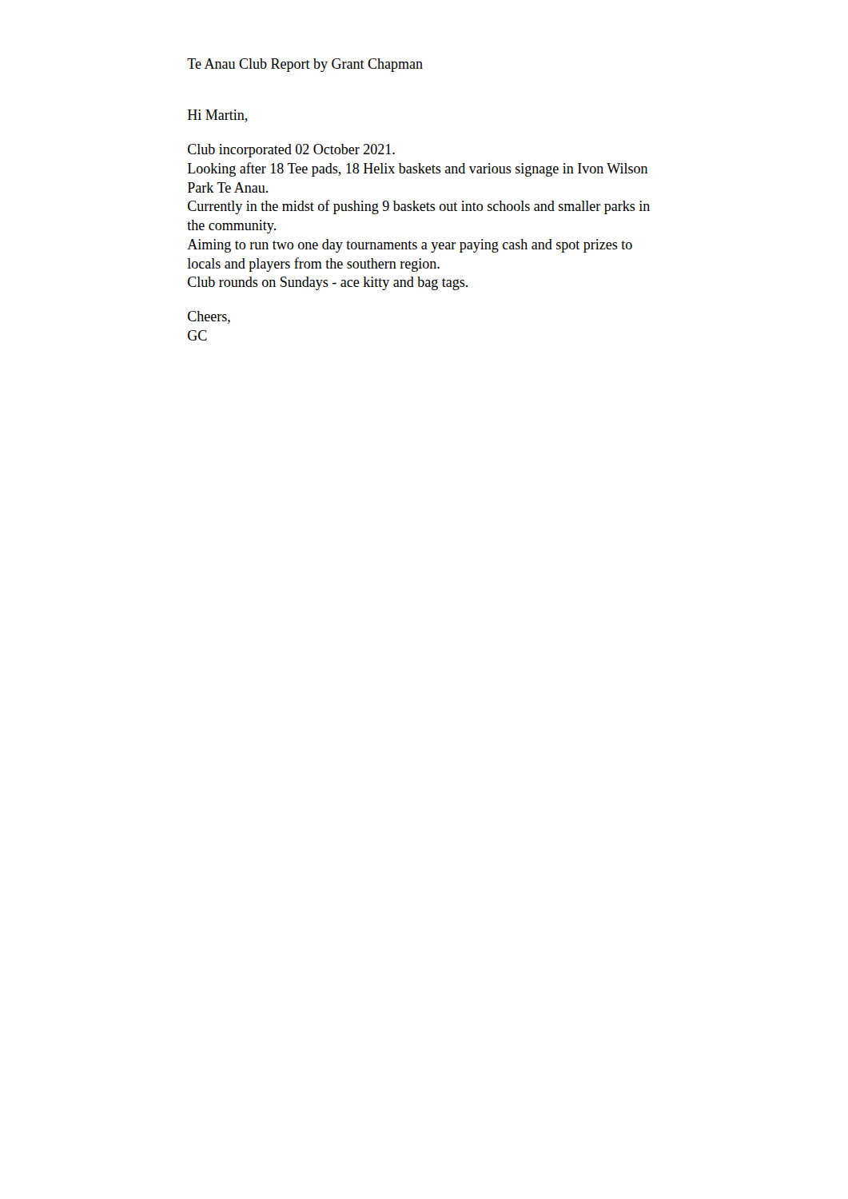Te Anau Club Report by Grant Chapman
Hi Martin,
Club incorporated 02 October 2021.
Looking after 18 Tee pads, 18 Helix baskets and various signage in Ivon Wilson Park Te Anau.
Currently in the midst of pushing 9 baskets out into schools and smaller parks in the community.
Aiming to run two one day tournaments a year paying cash and spot prizes to locals and players from the southern region.
Club rounds on Sundays - ace kitty and bag tags.
Cheers,
GC